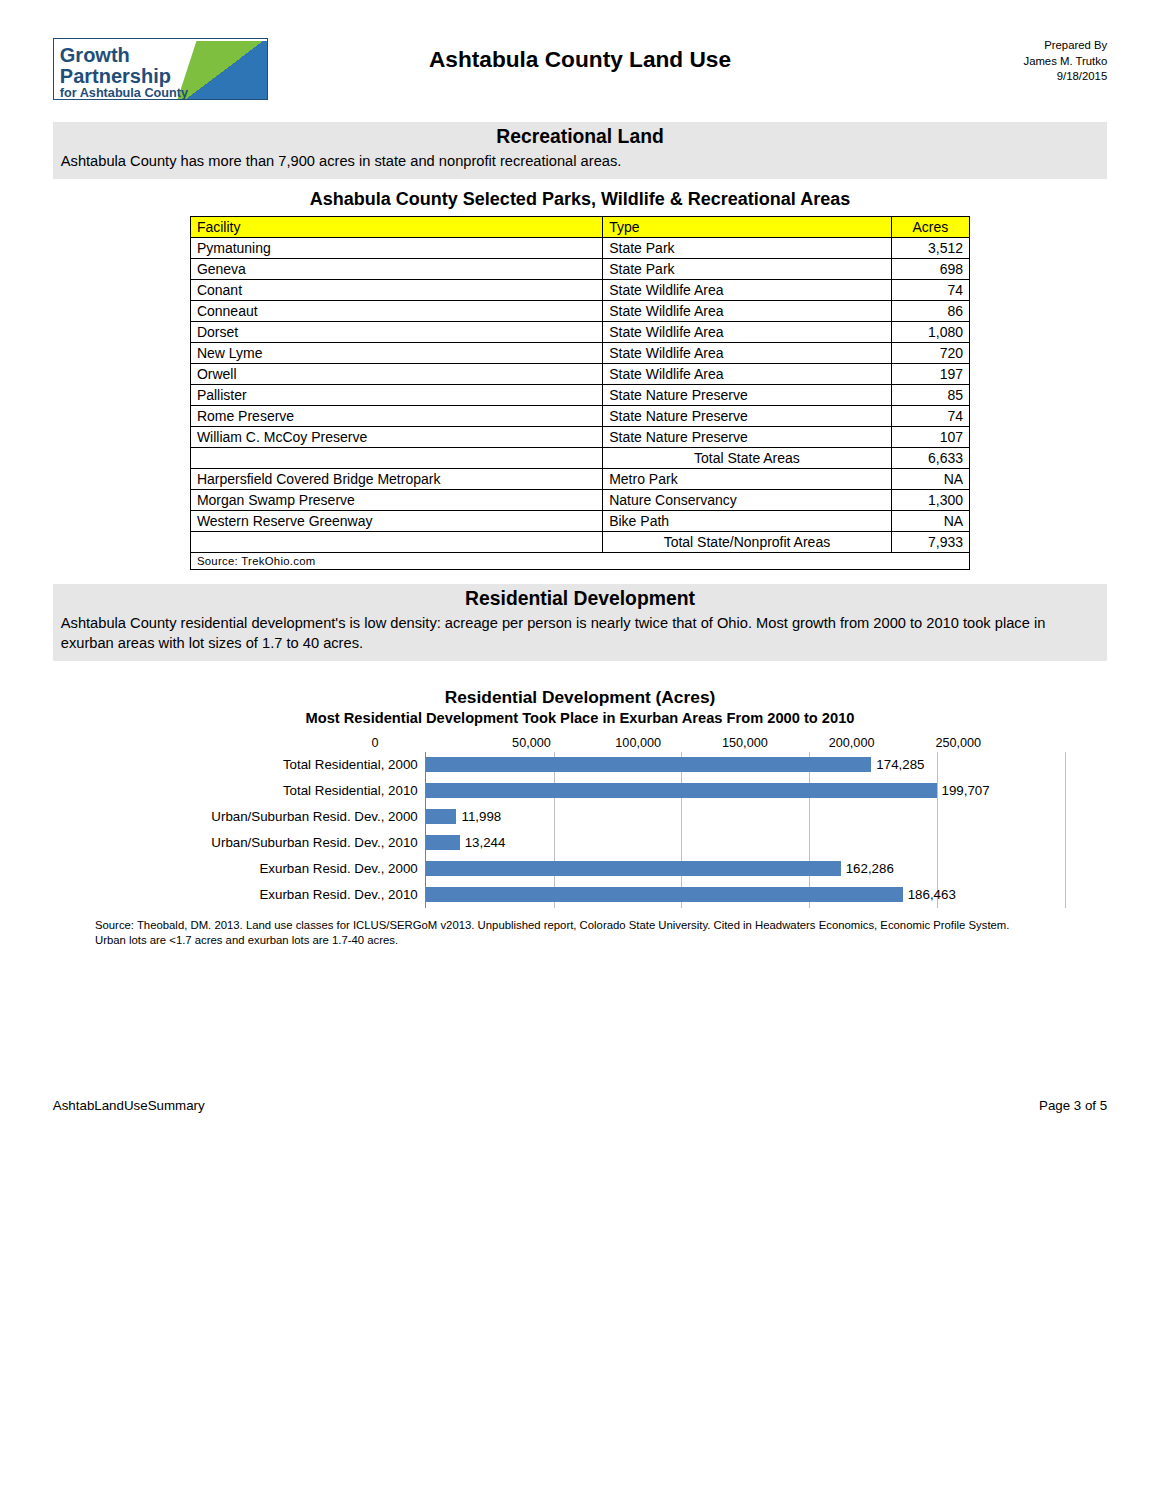Growth
Partnership
for Ashtabula County
Ashtabula County Land Use
Prepared By
James M. Trutko
9/18/2015
Recreational Land
Ashtabula County has more than 7,900 acres in state and nonprofit recreational areas.
Ashabula County Selected Parks, Wildlife & Recreational Areas
| Facility | Type | Acres |
| --- | --- | --- |
| Pymatuning | State Park | 3,512 |
| Geneva | State Park | 698 |
| Conant | State Wildlife Area | 74 |
| Conneaut | State Wildlife Area | 86 |
| Dorset | State Wildlife Area | 1,080 |
| New Lyme | State Wildlife Area | 720 |
| Orwell | State Wildlife Area | 197 |
| Pallister | State Nature Preserve | 85 |
| Rome Preserve | State Nature Preserve | 74 |
| William C. McCoy Preserve | State Nature Preserve | 107 |
| | Total State Areas | 6,633 |
| Harpersfield Covered Bridge Metropark | Metro Park | NA |
| Morgan Swamp Preserve | Nature Conservancy | 1,300 |
| Western Reserve Greenway | Bike Path | NA |
| | Total State/Nonprofit Areas | 7,933 |
| Source: TrekOhio.com |
Residential Development
Ashtabula County residential development's is low density: acreage per person is nearly twice that of Ohio. Most growth from 2000 to 2010 took place in exurban areas with lot sizes of 1.7 to 40 acres.
Residential Development (Acres)
Most Residential Development Took Place in Exurban Areas From 2000 to 2010
050,000100,000150,000200,000250,000
Total Residential, 2000
174,285
Total Residential, 2010
199,707
Urban/Suburban Resid. Dev., 2000
11,998
Urban/Suburban Resid. Dev., 2010
13,244
Exurban Resid. Dev., 2000
162,286
Exurban Resid. Dev., 2010
186,463
Source: Theobald, DM. 2013. Land use classes for ICLUS/SERGoM v2013. Unpublished report, Colorado State University. Cited in Headwaters Economics, Economic Profile System. Urban lots are <1.7 acres and exurban lots are 1.7-40 acres.
AshtabLandUseSummary Page 3 of 5